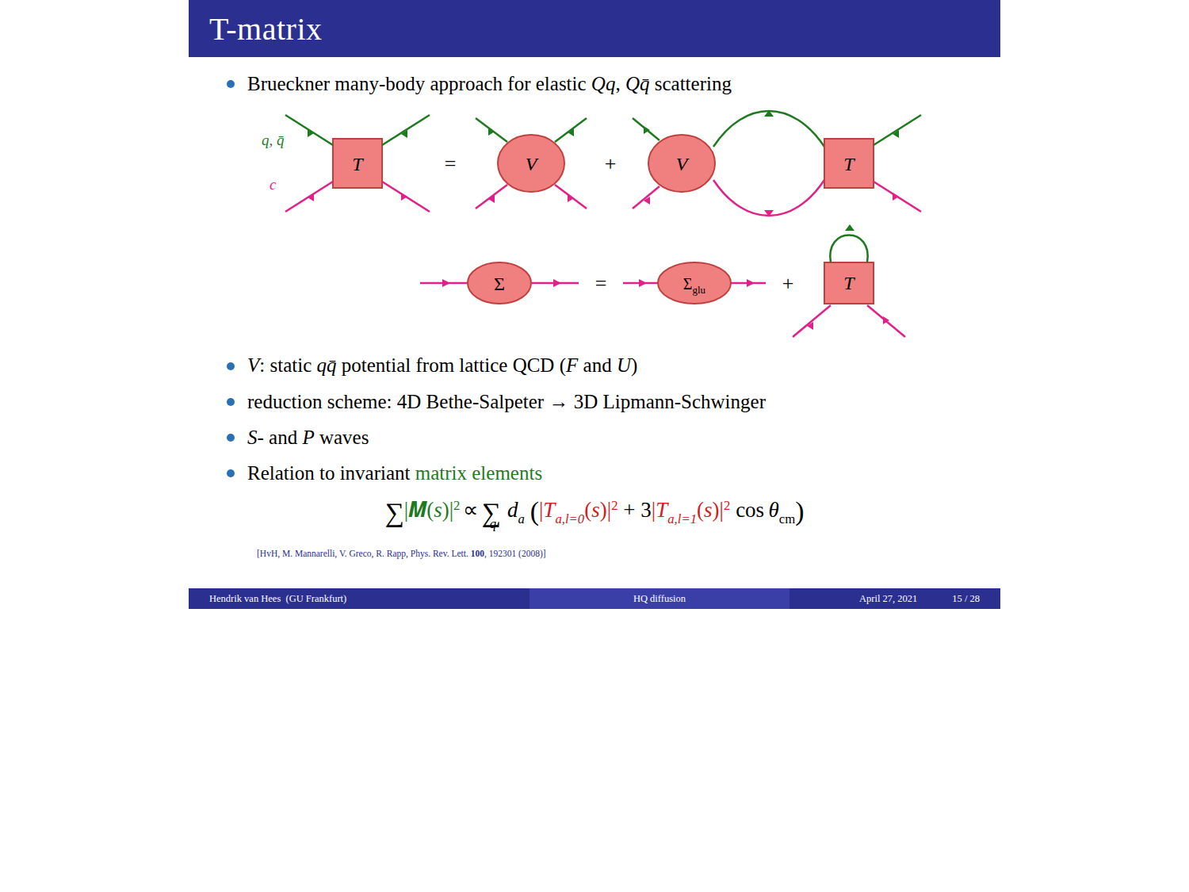T-matrix
Brueckner many-body approach for elastic Qq, Qq̄ scattering
T q, q̄ c = V + V T Σ = Σglu + T
V: static qq̄ potential from lattice QCD (F and U)
reduction scheme: 4D Bethe-Salpeter → 3D Lipmann-Schwinger
S- and P waves
Relation to invariant matrix elements
∑|𝑴(s)|2∝∑qda (|Ta,l=0(s)|2 + 3|Ta,l=1(s)|2 cos θcm)
[HvH, M. Mannarelli, V. Greco, R. Rapp, Phys. Rev. Lett. 100, 192301 (2008)]
Hendrik van Hees (GU Frankfurt)
HQ diffusion
April 27, 202115 / 28